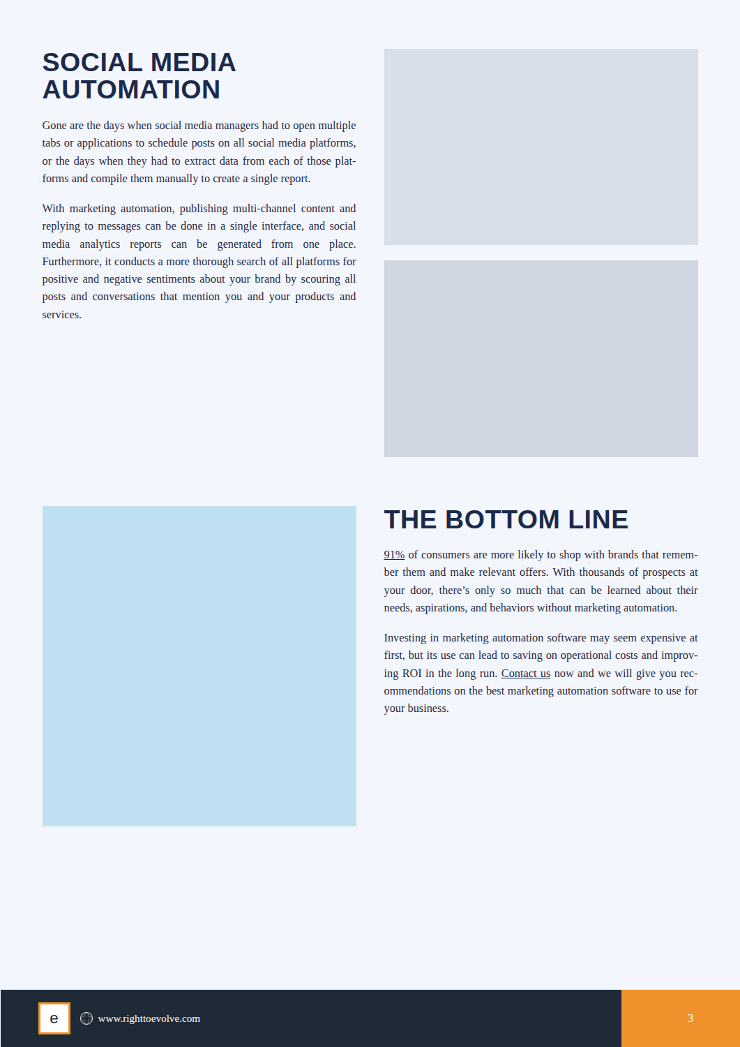Social Media
Automation
Gone are the days when social media managers had to open multiple tabs or applications to schedule posts on all social media platforms, or the days when they had to extract data from each of those platforms and compile them manually to create a single report.
With marketing automation, publishing multi-channel content and replying to messages can be done in a single interface, and social media analytics reports can be generated from one place. Furthermore, it conducts a more thorough search of all platforms for positive and negative sentiments about your brand by scouring all posts and conversations that mention you and your products and services.
The Bottom Line
91% of consumers are more likely to shop with brands that remember them and make relevant offers. With thousands of prospects at your door, there’s only so much that can be learned about their needs, aspirations, and behaviors without marketing automation.
Investing in marketing automation software may seem expensive at first, but its use can lead to saving on operational costs and improving ROI in the long run. Contact us now and we will give you recommendations on the best marketing automation software to use for your business.
e
www.righttoevolve.com
3